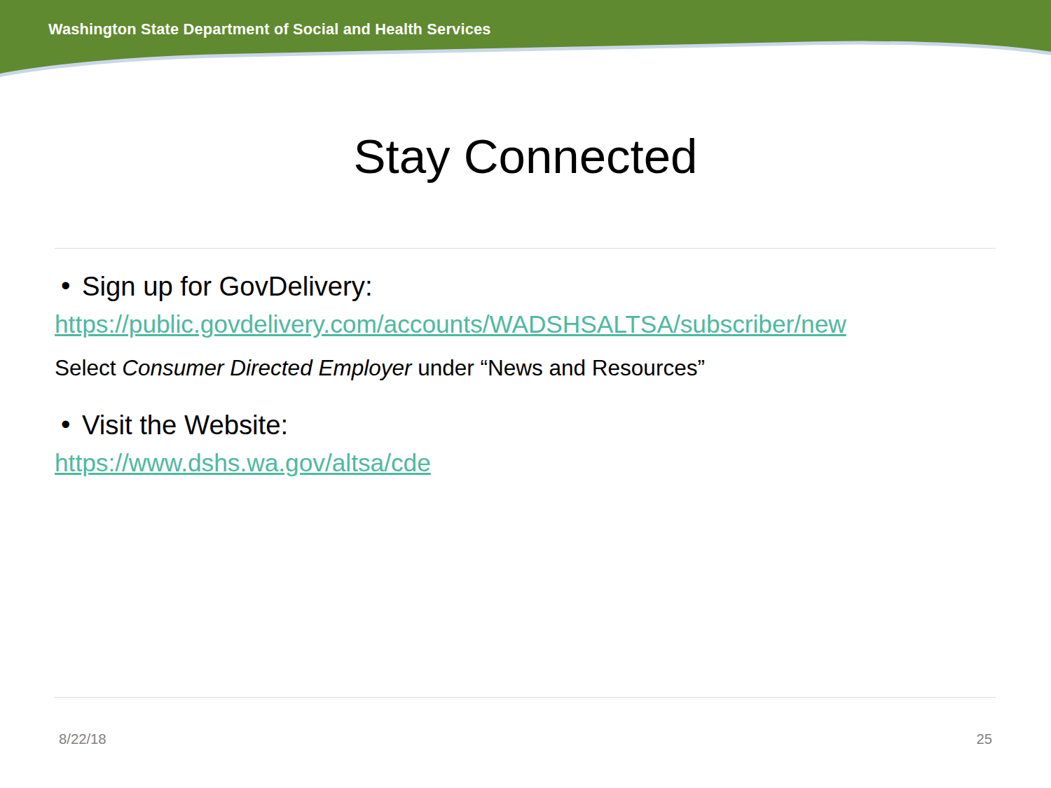Washington State Department of Social and Health Services
Stay Connected
Sign up for GovDelivery:
https://public.govdelivery.com/accounts/WADSHSALTSA/subscriber/new
Select Consumer Directed Employer under “News and Resources”
Visit the Website:
https://www.dshs.wa.gov/altsa/cde
8/22/18
25